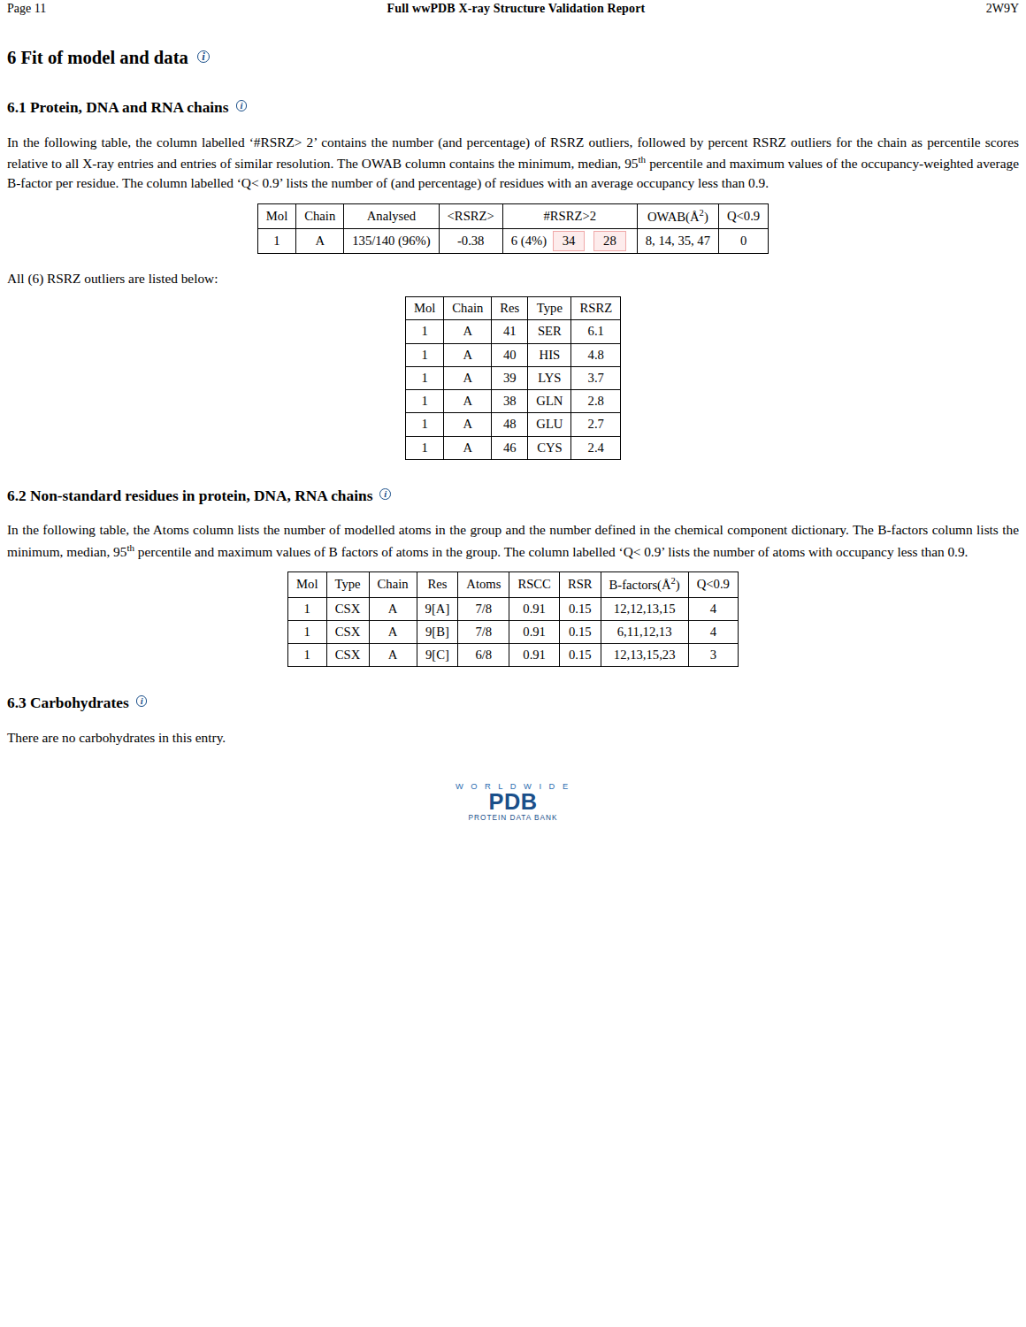Page 11
Full wwPDB X-ray Structure Validation Report
2W9Y
6 Fit of model and data i
6.1 Protein, DNA and RNA chains i
In the following table, the column labelled ‘#RSRZ> 2’ contains the number (and percentage) of RSRZ outliers, followed by percent RSRZ outliers for the chain as percentile scores relative to all X-ray entries and entries of similar resolution. The OWAB column contains the minimum, median, 95th percentile and maximum values of the occupancy-weighted average B-factor per residue. The column labelled ‘Q< 0.9’ lists the number of (and percentage) of residues with an average occupancy less than 0.9.
| Mol | Chain | Analysed | <RSRZ> | #RSRZ>2 | OWAB(Å 2 ) | Q<0.9 |
| --- | --- | --- | --- | --- | --- | --- |
| 1 | A | 135/140 (96%) | -0.38 | 6 (4%) 34 28 | 8, 14, 35, 47 | 0 |
All (6) RSRZ outliers are listed below:
| Mol | Chain | Res | Type | RSRZ |
| --- | --- | --- | --- | --- |
| 1 | A | 41 | SER | 6.1 |
| 1 | A | 40 | HIS | 4.8 |
| 1 | A | 39 | LYS | 3.7 |
| 1 | A | 38 | GLN | 2.8 |
| 1 | A | 48 | GLU | 2.7 |
| 1 | A | 46 | CYS | 2.4 |
6.2 Non-standard residues in protein, DNA, RNA chains i
In the following table, the Atoms column lists the number of modelled atoms in the group and the number defined in the chemical component dictionary. The B-factors column lists the minimum, median, 95th percentile and maximum values of B factors of atoms in the group. The column labelled ‘Q< 0.9’ lists the number of atoms with occupancy less than 0.9.
| Mol | Type | Chain | Res | Atoms | RSCC | RSR | B-factors(Å 2 ) | Q<0.9 |
| --- | --- | --- | --- | --- | --- | --- | --- | --- |
| 1 | CSX | A | 9[A] | 7/8 | 0.91 | 0.15 | 12,12,13,15 | 4 |
| 1 | CSX | A | 9[B] | 7/8 | 0.91 | 0.15 | 6,11,12,13 | 4 |
| 1 | CSX | A | 9[C] | 6/8 | 0.91 | 0.15 | 12,13,15,23 | 3 |
6.3 Carbohydrates i
There are no carbohydrates in this entry.
W O R L D W I D E
PDB
PROTEIN DATA BANK